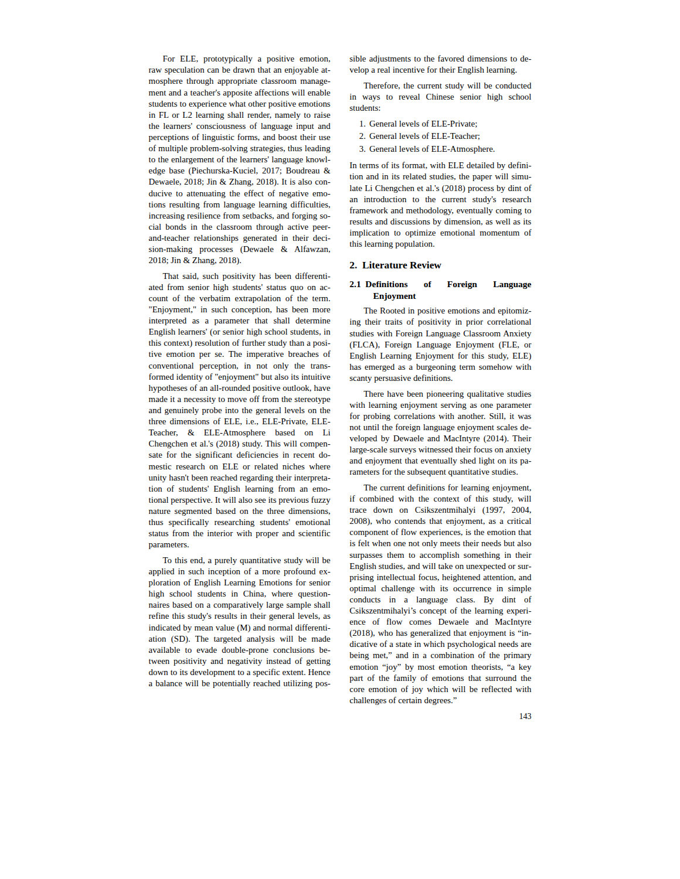For ELE, prototypically a positive emotion, raw speculation can be drawn that an enjoyable atmosphere through appropriate classroom management and a teacher's apposite affections will enable students to experience what other positive emotions in FL or L2 learning shall render, namely to raise the learners' consciousness of language input and perceptions of linguistic forms, and boost their use of multiple problem-solving strategies, thus leading to the enlargement of the learners' language knowledge base (Piechurska-Kuciel, 2017; Boudreau & Dewaele, 2018; Jin & Zhang, 2018). It is also conducive to attenuating the effect of negative emotions resulting from language learning difficulties, increasing resilience from setbacks, and forging social bonds in the classroom through active peer-and-teacher relationships generated in their decision-making processes (Dewaele & Alfawzan, 2018; Jin & Zhang, 2018).
That said, such positivity has been differentiated from senior high students' status quo on account of the verbatim extrapolation of the term. "Enjoyment," in such conception, has been more interpreted as a parameter that shall determine English learners' (or senior high school students, in this context) resolution of further study than a positive emotion per se. The imperative breaches of conventional perception, in not only the transformed identity of "enjoyment" but also its intuitive hypotheses of an all-rounded positive outlook, have made it a necessity to move off from the stereotype and genuinely probe into the general levels on the three dimensions of ELE, i.e., ELE-Private, ELE-Teacher, & ELE-Atmosphere based on Li Chengchen et al.'s (2018) study. This will compensate for the significant deficiencies in recent domestic research on ELE or related niches where unity hasn't been reached regarding their interpretation of students' English learning from an emotional perspective. It will also see its previous fuzzy nature segmented based on the three dimensions, thus specifically researching students' emotional status from the interior with proper and scientific parameters.
To this end, a purely quantitative study will be applied in such inception of a more profound exploration of English Learning Emotions for senior high school students in China, where questionnaires based on a comparatively large sample shall refine this study's results in their general levels, as indicated by mean value (M) and normal differentiation (SD). The targeted analysis will be made available to evade double-prone conclusions between positivity and negativity instead of getting down to its development to a specific extent. Hence a balance will be potentially reached utilizing possible adjustments to the favored dimensions to develop a real incentive for their English learning.
Therefore, the current study will be conducted in ways to reveal Chinese senior high school students:
General levels of ELE-Private;
General levels of ELE-Teacher;
General levels of ELE-Atmosphere.
In terms of its format, with ELE detailed by definition and in its related studies, the paper will simulate Li Chengchen et al.'s (2018) process by dint of an introduction to the current study's research framework and methodology, eventually coming to results and discussions by dimension, as well as its implication to optimize emotional momentum of this learning population.
2. Literature Review
2.1 Definitions of Foreign Language
Enjoyment
The Rooted in positive emotions and epitomizing their traits of positivity in prior correlational studies with Foreign Language Classroom Anxiety (FLCA), Foreign Language Enjoyment (FLE, or English Learning Enjoyment for this study, ELE) has emerged as a burgeoning term somehow with scanty persuasive definitions.
There have been pioneering qualitative studies with learning enjoyment serving as one parameter for probing correlations with another. Still, it was not until the foreign language enjoyment scales developed by Dewaele and MacIntyre (2014). Their large-scale surveys witnessed their focus on anxiety and enjoyment that eventually shed light on its parameters for the subsequent quantitative studies.
The current definitions for learning enjoyment, if combined with the context of this study, will trace down on Csikszentmihalyi (1997, 2004, 2008), who contends that enjoyment, as a critical component of flow experiences, is the emotion that is felt when one not only meets their needs but also surpasses them to accomplish something in their English studies, and will take on unexpected or surprising intellectual focus, heightened attention, and optimal challenge with its occurrence in simple conducts in a language class. By dint of Csikszentmihalyi’s concept of the learning experience of flow comes Dewaele and MacIntyre (2018), who has generalized that enjoyment is “indicative of a state in which psychological needs are being met,” and in a combination of the primary emotion “joy” by most emotion theorists, “a key part of the family of emotions that surround the core emotion of joy which will be reflected with challenges of certain degrees.”
143